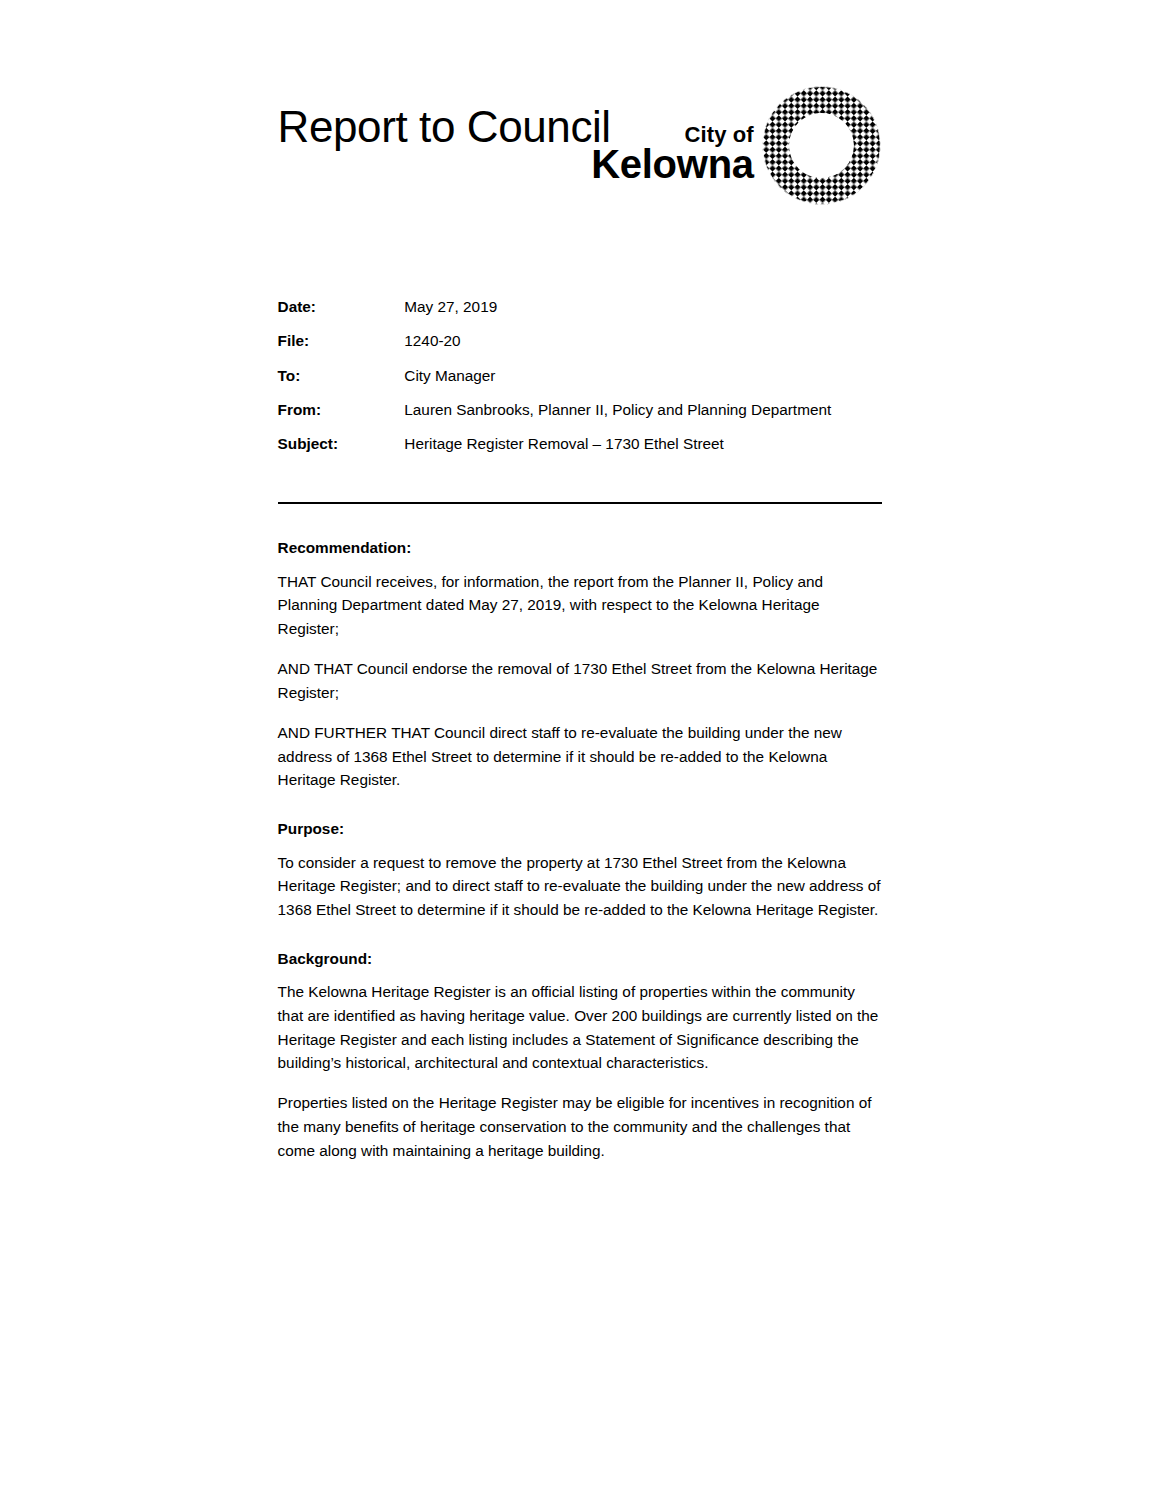Report to Council
City of Kelowna
| Date: | May 27, 2019 |
| File: | 1240-20 |
| To: | City Manager |
| From: | Lauren Sanbrooks, Planner II, Policy and Planning Department |
| Subject: | Heritage Register Removal – 1730 Ethel Street |
Recommendation:
THAT Council receives, for information, the report from the Planner II, Policy and Planning Department dated May 27, 2019, with respect to the Kelowna Heritage Register;
AND THAT Council endorse the removal of 1730 Ethel Street from the Kelowna Heritage Register;
AND FURTHER THAT Council direct staff to re-evaluate the building under the new address of 1368 Ethel Street to determine if it should be re-added to the Kelowna Heritage Register.
Purpose:
To consider a request to remove the property at 1730 Ethel Street from the Kelowna Heritage Register; and to direct staff to re-evaluate the building under the new address of 1368 Ethel Street to determine if it should be re-added to the Kelowna Heritage Register.
Background:
The Kelowna Heritage Register is an official listing of properties within the community that are identified as having heritage value. Over 200 buildings are currently listed on the Heritage Register and each listing includes a Statement of Significance describing the building’s historical, architectural and contextual characteristics.
Properties listed on the Heritage Register may be eligible for incentives in recognition of the many benefits of heritage conservation to the community and the challenges that come along with maintaining a heritage building.